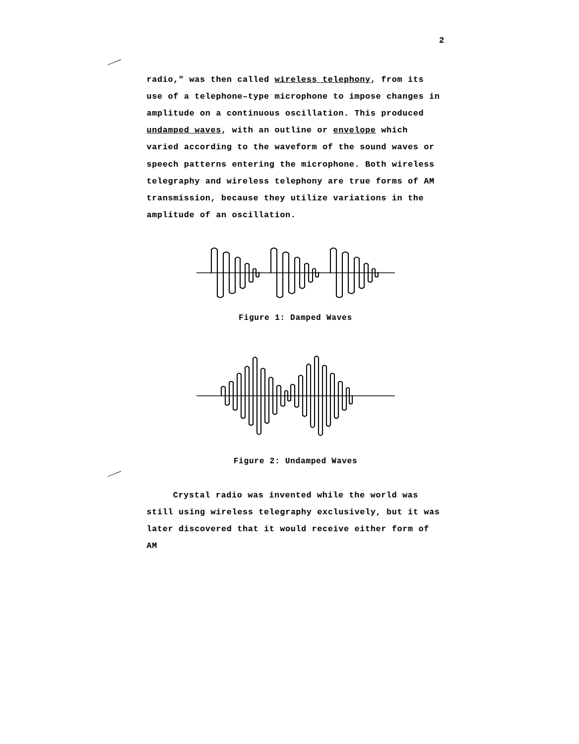2
radio," was then called wireless telephony, from its use of a telephone–type microphone to impose changes in amplitude on a continuous oscillation. This produced undamped waves, with an outline or envelope which varied according to the waveform of the sound waves or speech patterns entering the microphone. Both wireless telegraphy and wireless telephony are true forms of AM transmission, because they utilize variations in the amplitude of an oscillation.
Figure 1: Damped Waves
Figure 2: Undamped Waves
Crystal radio was invented while the world was still using wireless telegraphy exclusively, but it was later discovered that it would receive either form of AM